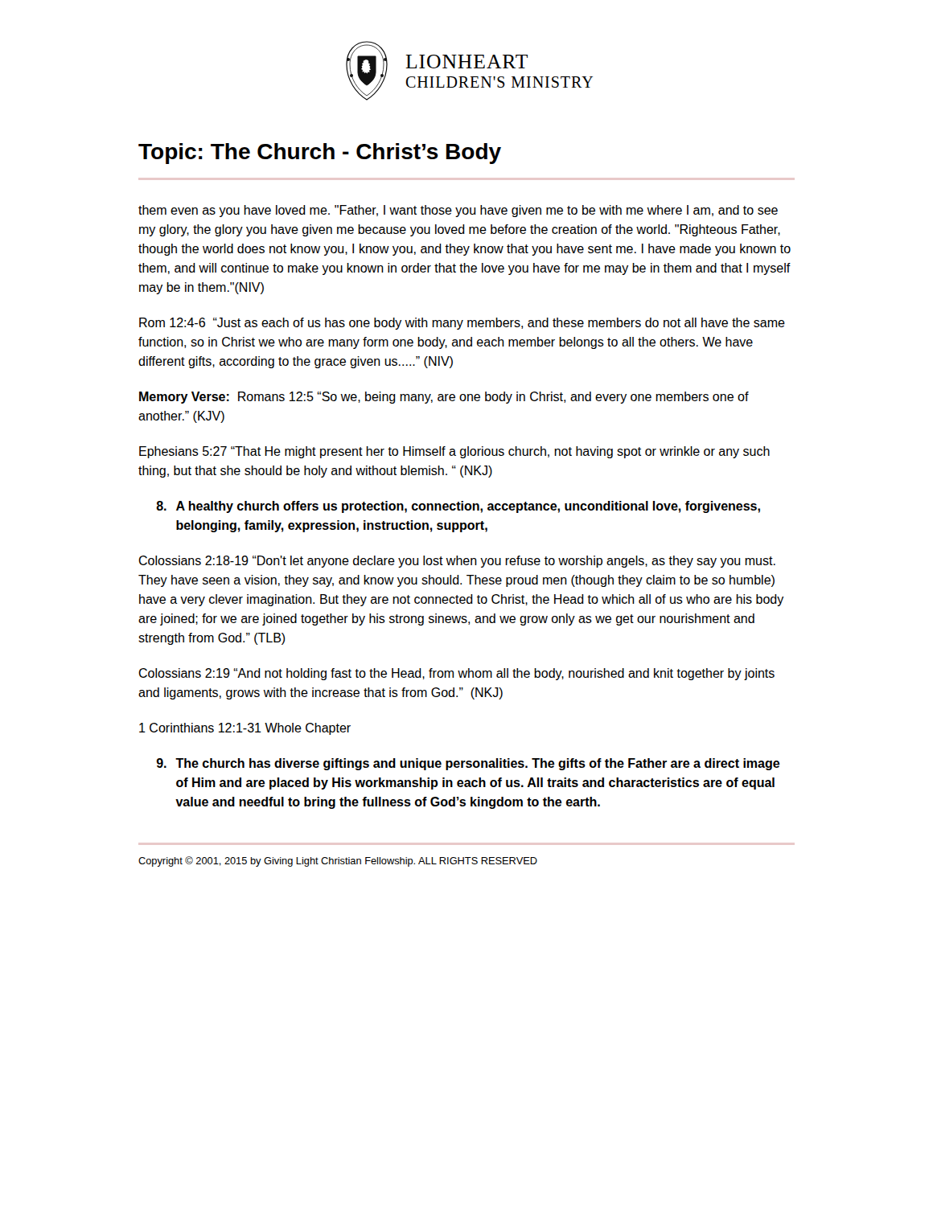LIONHEART CHILDREN'S MINISTRY
Topic: The Church - Christ’s Body
them even as you have loved me. "Father, I want those you have given me to be with me where I am, and to see my glory, the glory you have given me because you loved me before the creation of the world. "Righteous Father, though the world does not know you, I know you, and they know that you have sent me. I have made you known to them, and will continue to make you known in order that the love you have for me may be in them and that I myself may be in them."(NIV)
Rom 12:4-6 “Just as each of us has one body with many members, and these members do not all have the same function, so in Christ we who are many form one body, and each member belongs to all the others. We have different gifts, according to the grace given us.....” (NIV)
Memory Verse: Romans 12:5 “So we, being many, are one body in Christ, and every one members one of another.” (KJV)
Ephesians 5:27 “That He might present her to Himself a glorious church, not having spot or wrinkle or any such thing, but that she should be holy and without blemish. “ (NKJ)
A healthy church offers us protection, connection, acceptance, unconditional love, forgiveness, belonging, family, expression, instruction, support,
Colossians 2:18-19 “Don't let anyone declare you lost when you refuse to worship angels, as they say you must. They have seen a vision, they say, and know you should. These proud men (though they claim to be so humble) have a very clever imagination. But they are not connected to Christ, the Head to which all of us who are his body are joined; for we are joined together by his strong sinews, and we grow only as we get our nourishment and strength from God.” (TLB)
Colossians 2:19 “And not holding fast to the Head, from whom all the body, nourished and knit together by joints and ligaments, grows with the increase that is from God.” (NKJ)
1 Corinthians 12:1-31 Whole Chapter
The church has diverse giftings and unique personalities. The gifts of the Father are a direct image of Him and are placed by His workmanship in each of us. All traits and characteristics are of equal value and needful to bring the fullness of God’s kingdom to the earth.
Copyright © 2001, 2015 by Giving Light Christian Fellowship. ALL RIGHTS RESERVED